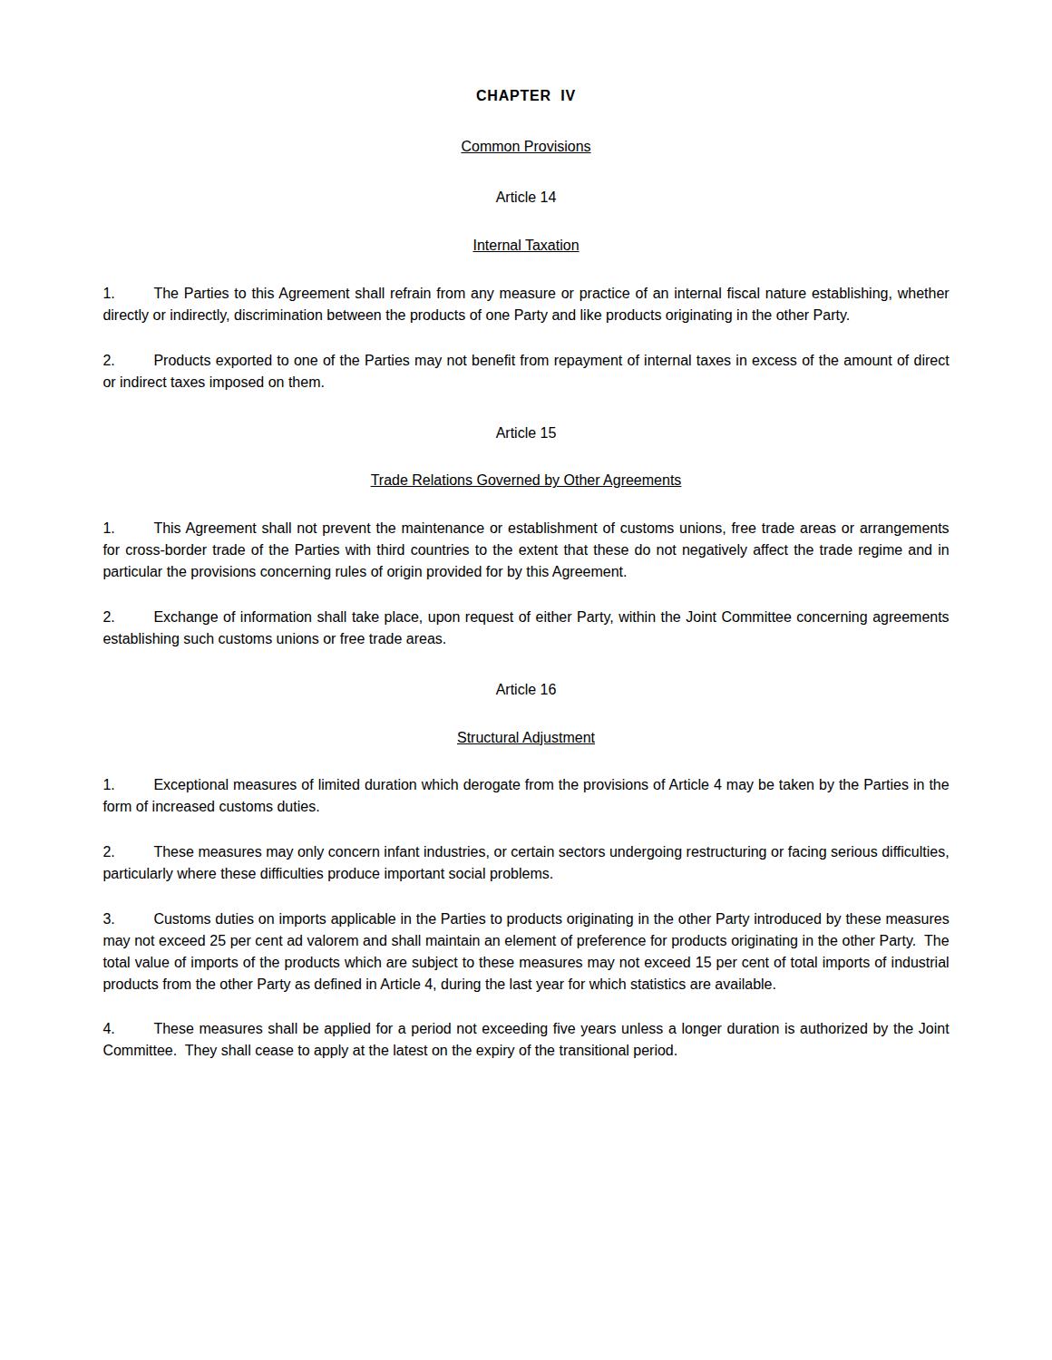CHAPTER IV
Common Provisions
Article 14
Internal Taxation
1. The Parties to this Agreement shall refrain from any measure or practice of an internal fiscal nature establishing, whether directly or indirectly, discrimination between the products of one Party and like products originating in the other Party.
2. Products exported to one of the Parties may not benefit from repayment of internal taxes in excess of the amount of direct or indirect taxes imposed on them.
Article 15
Trade Relations Governed by Other Agreements
1. This Agreement shall not prevent the maintenance or establishment of customs unions, free trade areas or arrangements for cross-border trade of the Parties with third countries to the extent that these do not negatively affect the trade regime and in particular the provisions concerning rules of origin provided for by this Agreement.
2. Exchange of information shall take place, upon request of either Party, within the Joint Committee concerning agreements establishing such customs unions or free trade areas.
Article 16
Structural Adjustment
1. Exceptional measures of limited duration which derogate from the provisions of Article 4 may be taken by the Parties in the form of increased customs duties.
2. These measures may only concern infant industries, or certain sectors undergoing restructuring or facing serious difficulties, particularly where these difficulties produce important social problems.
3. Customs duties on imports applicable in the Parties to products originating in the other Party introduced by these measures may not exceed 25 per cent ad valorem and shall maintain an element of preference for products originating in the other Party. The total value of imports of the products which are subject to these measures may not exceed 15 per cent of total imports of industrial products from the other Party as defined in Article 4, during the last year for which statistics are available.
4. These measures shall be applied for a period not exceeding five years unless a longer duration is authorized by the Joint Committee. They shall cease to apply at the latest on the expiry of the transitional period.